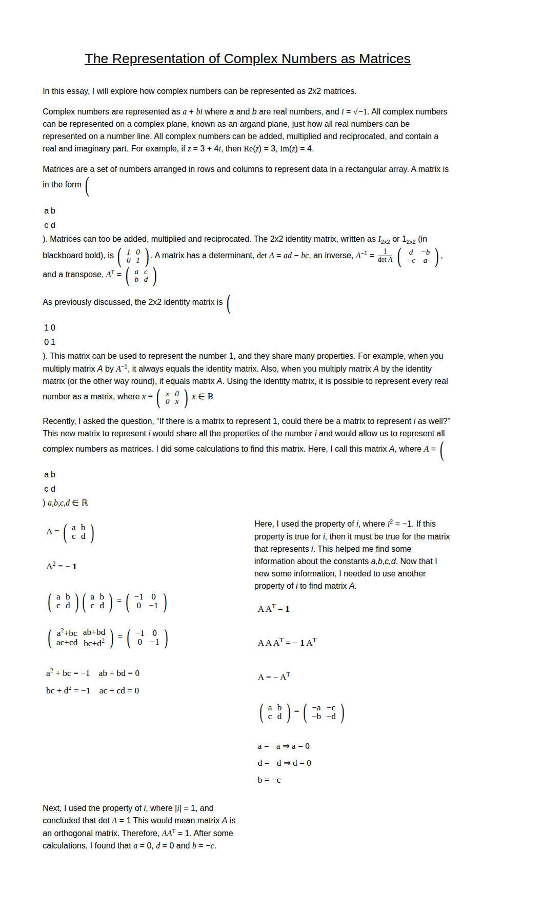The Representation of Complex Numbers as Matrices
In this essay, I will explore how complex numbers can be represented as 2x2 matrices.
Complex numbers are represented as a + bi where a and b are real numbers, and i = √−1. All complex numbers can be represented on a complex plane, known as an argand plane, just how all real numbers can be represented on a number line. All complex numbers can be added, multiplied and reciprocated, and contain a real and imaginary part. For example, if z = 3 + 4i, then Re(z) = 3, Im(z) = 4.
Matrices are a set of numbers arranged in rows and columns to represent data in a rectangular array. A matrix is in the form (
| a | b |
| c | d |
). Matrices can too be added, multiplied and reciprocated. The 2x2 identity matrix, written as I2x2 or 12x2 (in blackboard bold), is (
| 1 | 0 |
| 0 | 1 |
). A matrix has a determinant, det A = ad − bc, an inverse, A−1 = 1 det A (
| d | −b |
| −c | a |
), and a transpose, AT = (
| a | c |
| b | d |
)
As previously discussed, the 2x2 identity matrix is (
| 1 | 0 |
| 0 | 1 |
). This matrix can be used to represent the number 1, and they share many properties. For example, when you multiply matrix A by A−1, it always equals the identity matrix. Also, when you multiply matrix A by the identity matrix (or the other way round), it equals matrix A. Using the identity matrix, it is possible to represent every real number as a matrix, where x ≡ (
| x | 0 |
| 0 | x |
) x ∈ ℝ
Recently, I asked the question, “If there is a matrix to represent 1, could there be a matrix to represent i as well?” This new matrix to represent i would share all the properties of the number i and would allow us to represent all complex numbers as matrices. I did some calculations to find this matrix. Here, I call this matrix A, where A = (
| a | b |
| c | d |
) a,b,c,d ∈ ℝ
A = (
| a | b |
| c | d |
) A2 = − 1 (
| a | b |
| c | d |
)(
| a | b |
| c | d |
) = (
| −1 | 0 |
| 0 | −1 |
) (
| a 2 +bc | ab+bd |
| ac+cd | bc+d 2 |
) = (
| −1 | 0 |
| 0 | −1 |
) a2 + bc = −1 ab + bd = 0 bc + d2 = −1 ac + cd = 0
Here, I used the property of i, where i2 = −1. If this property is true for i, then it must be true for the matrix that represents i. This helped me find some information about the constants a,b,c,d. Now that I new some information, I needed to use another property of i to find matrix A.
A AT = 1 A A AT = − 1 AT A = − AT (
| a | b |
| c | d |
) = (
| −a | −c |
| −b | −d |
) a = −a ⇒ a = 0 d = −d ⇒ d = 0 b = −c
Next, I used the property of i, where |i| = 1, and concluded that det A = 1 This would mean matrix A is an orthogonal matrix. Therefore, AAT = 1. After some calculations, I found that a = 0, d = 0 and b = −c.